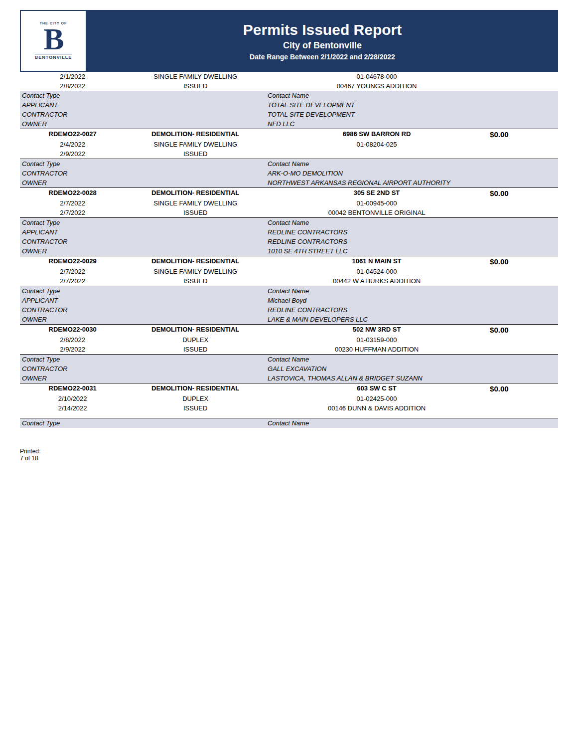THE CITY OF
B
BENTONVILLE
Permits Issued Report
City of Bentonville
Date Range Between 2/1/2022 and 2/28/2022
| 2/1/2022 | SINGLE FAMILY DWELLING | 01-04678-000 | |
| 2/8/2022 | ISSUED | 00467 YOUNGS ADDITION | |
| Contact Type | Contact Name |
| APPLICANT | TOTAL SITE DEVELOPMENT |
| CONTRACTOR | TOTAL SITE DEVELOPMENT |
| OWNER | NFD LLC |
| RDEMO22-0027 | DEMOLITION- RESIDENTIAL | 6986 SW BARRON RD | $0.00 |
| 2/4/2022 | SINGLE FAMILY DWELLING | 01-08204-025 | |
| 2/9/2022 | ISSUED | | |
| Contact Type | Contact Name |
| CONTRACTOR | ARK-O-MO DEMOLITION |
| OWNER | NORTHWEST ARKANSAS REGIONAL AIRPORT AUTHORITY |
| RDEMO22-0028 | DEMOLITION- RESIDENTIAL | 305 SE 2ND ST | $0.00 |
| 2/7/2022 | SINGLE FAMILY DWELLING | 01-00945-000 | |
| 2/7/2022 | ISSUED | 00042 BENTONVILLE ORIGINAL | |
| Contact Type | Contact Name |
| APPLICANT | REDLINE CONTRACTORS |
| CONTRACTOR | REDLINE CONTRACTORS |
| OWNER | 1010 SE 4TH STREET LLC |
| RDEMO22-0029 | DEMOLITION- RESIDENTIAL | 1061 N MAIN ST | $0.00 |
| 2/7/2022 | SINGLE FAMILY DWELLING | 01-04524-000 | |
| 2/7/2022 | ISSUED | 00442 W A BURKS ADDITION | |
| Contact Type | Contact Name |
| APPLICANT | Michael Boyd |
| CONTRACTOR | REDLINE CONTRACTORS |
| OWNER | LAKE & MAIN DEVELOPERS LLC |
| RDEMO22-0030 | DEMOLITION- RESIDENTIAL | 502 NW 3RD ST | $0.00 |
| 2/8/2022 | DUPLEX | 01-03159-000 | |
| 2/9/2022 | ISSUED | 00230 HUFFMAN ADDITION | |
| Contact Type | Contact Name |
| CONTRACTOR | GALL EXCAVATION |
| OWNER | LASTOVICA, THOMAS ALLAN & BRIDGET SUZANN |
| RDEMO22-0031 | DEMOLITION- RESIDENTIAL | 603 SW C ST | $0.00 |
| 2/10/2022 | DUPLEX | 01-02425-000 | |
| 2/14/2022 | ISSUED | 00146 DUNN & DAVIS ADDITION | |
| Contact Type | Contact Name |
Printed:
7 of 18